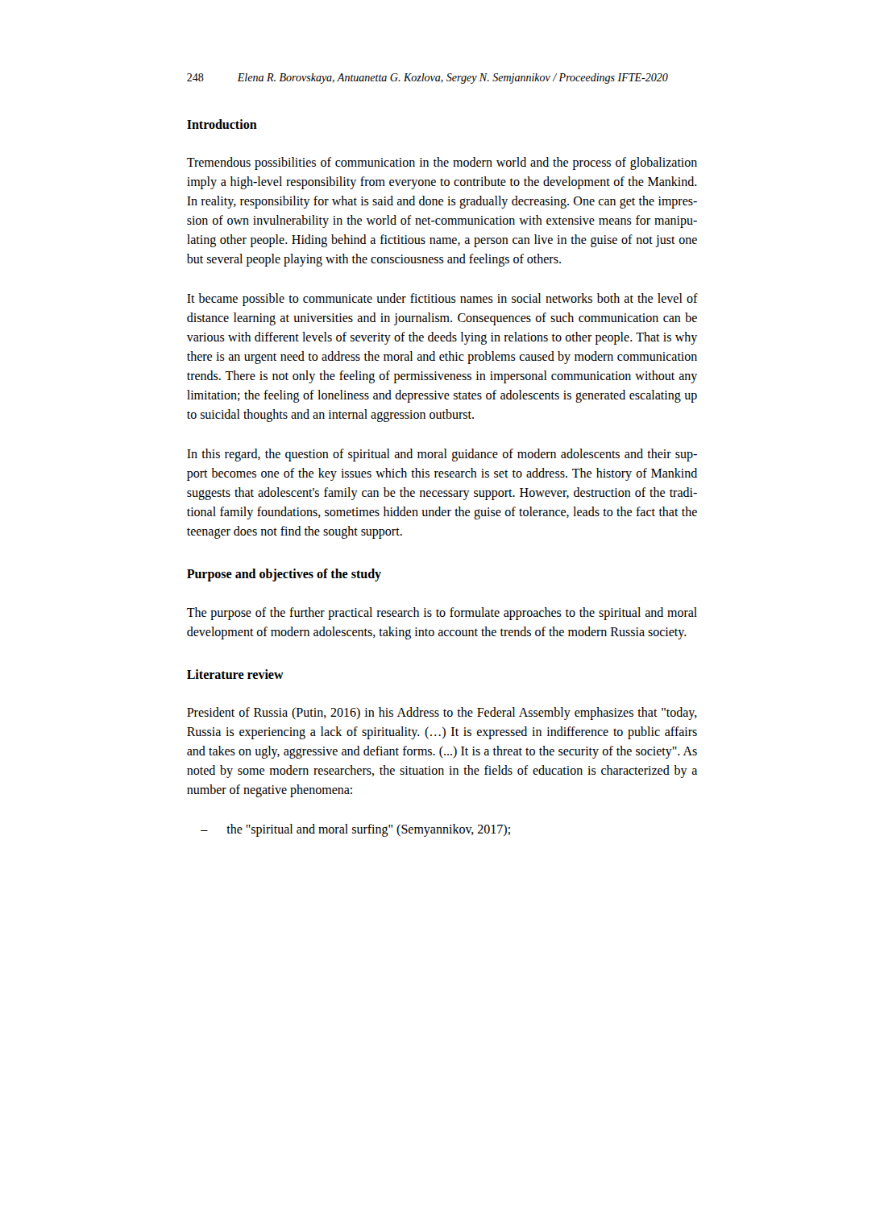248 Elena R. Borovskaya, Antuanetta G. Kozlova, Sergey N. Semjannikov / Proceedings IFTE-2020
Introduction
Tremendous possibilities of communication in the modern world and the process of globalization imply a high-level responsibility from everyone to contribute to the development of the Mankind. In reality, responsibility for what is said and done is gradually decreasing. One can get the impression of own invulnerability in the world of net-communication with extensive means for manipulating other people. Hiding behind a fictitious name, a person can live in the guise of not just one but several people playing with the consciousness and feelings of others.
It became possible to communicate under fictitious names in social networks both at the level of distance learning at universities and in journalism. Consequences of such communication can be various with different levels of severity of the deeds lying in relations to other people. That is why there is an urgent need to address the moral and ethic problems caused by modern communication trends. There is not only the feeling of permissiveness in impersonal communication without any limitation; the feeling of loneliness and depressive states of adolescents is generated escalating up to suicidal thoughts and an internal aggression outburst.
In this regard, the question of spiritual and moral guidance of modern adolescents and their support becomes one of the key issues which this research is set to address. The history of Mankind suggests that adolescent's family can be the necessary support. However, destruction of the traditional family foundations, sometimes hidden under the guise of tolerance, leads to the fact that the teenager does not find the sought support.
Purpose and objectives of the study
The purpose of the further practical research is to formulate approaches to the spiritual and moral development of modern adolescents, taking into account the trends of the modern Russia society.
Literature review
President of Russia (Putin, 2016) in his Address to the Federal Assembly emphasizes that "today, Russia is experiencing a lack of spirituality. (…) It is expressed in indifference to public affairs and takes on ugly, aggressive and defiant forms. (...) It is a threat to the security of the society". As noted by some modern researchers, the situation in the fields of education is characterized by a number of negative phenomena:
the "spiritual and moral surfing" (Semyannikov, 2017);